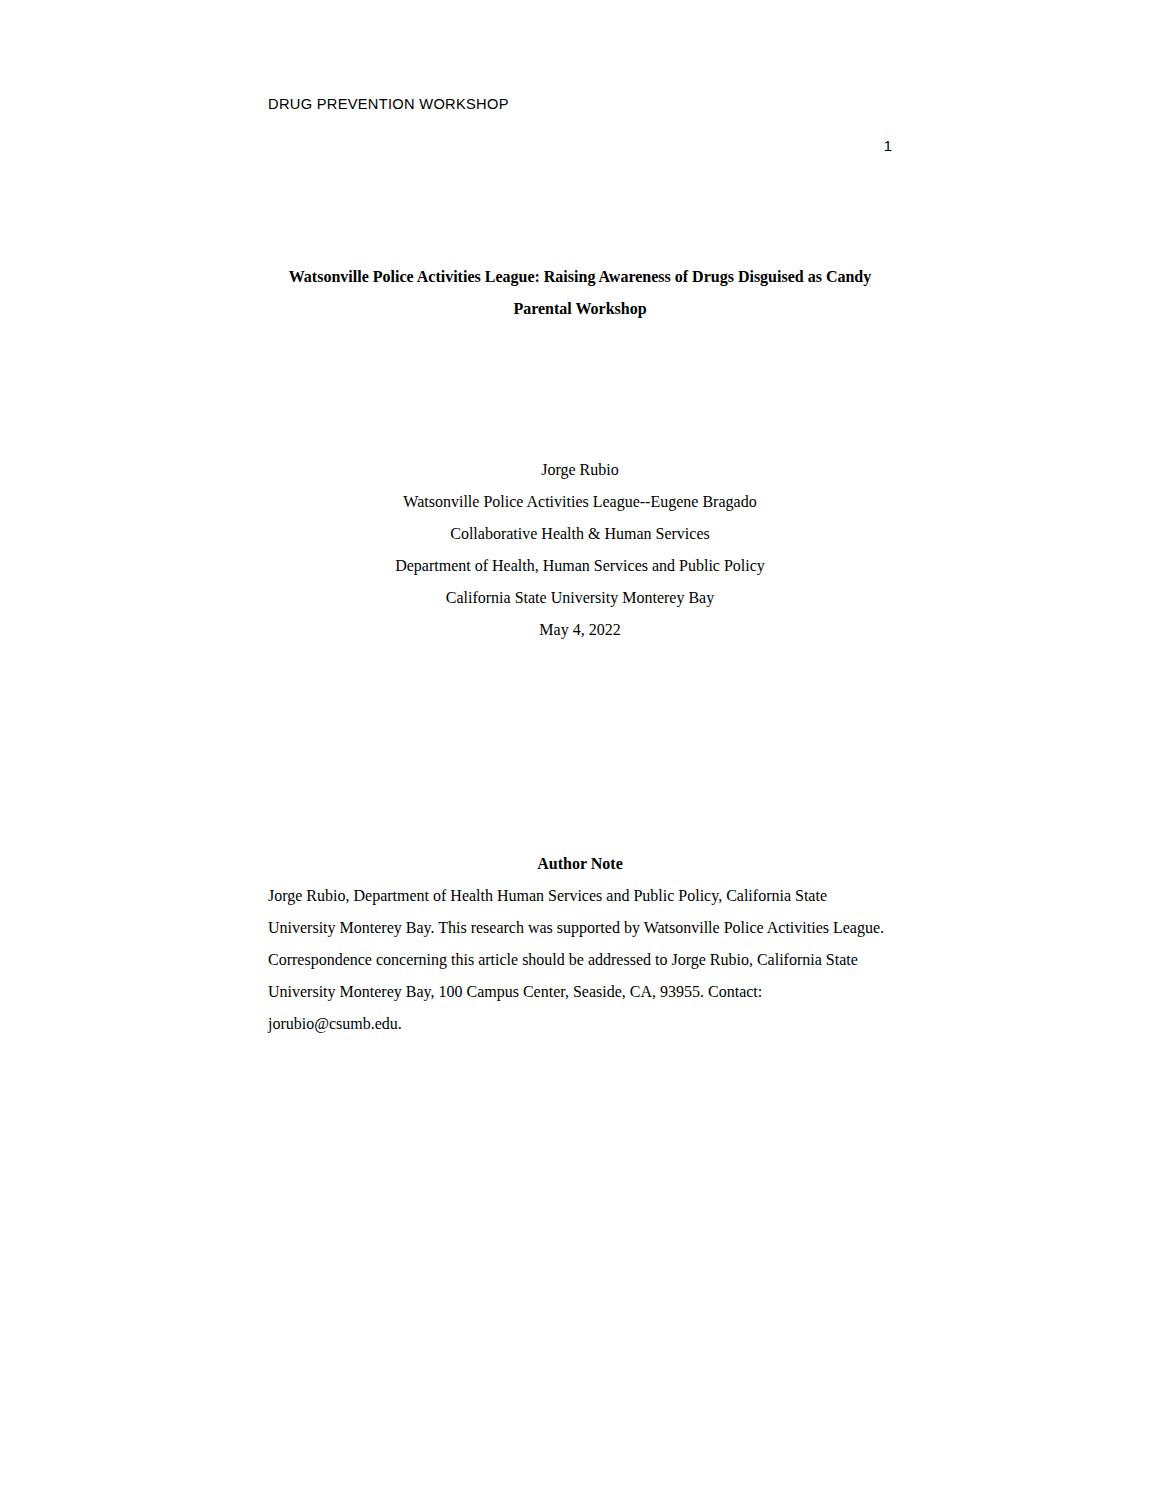Drug Prevention Workshop
1
Watsonville Police Activities League: Raising Awareness of Drugs Disguised as Candy Parental Workshop
Jorge Rubio
Watsonville Police Activities League--Eugene Bragado
Collaborative Health & Human Services
Department of Health, Human Services and Public Policy
California State University Monterey Bay
May 4, 2022
Author Note
Jorge Rubio, Department of Health Human Services and Public Policy, California State University Monterey Bay. This research was supported by Watsonville Police Activities League. Correspondence concerning this article should be addressed to Jorge Rubio, California State University Monterey Bay, 100 Campus Center, Seaside, CA, 93955. Contact: jorubio@csumb.edu.